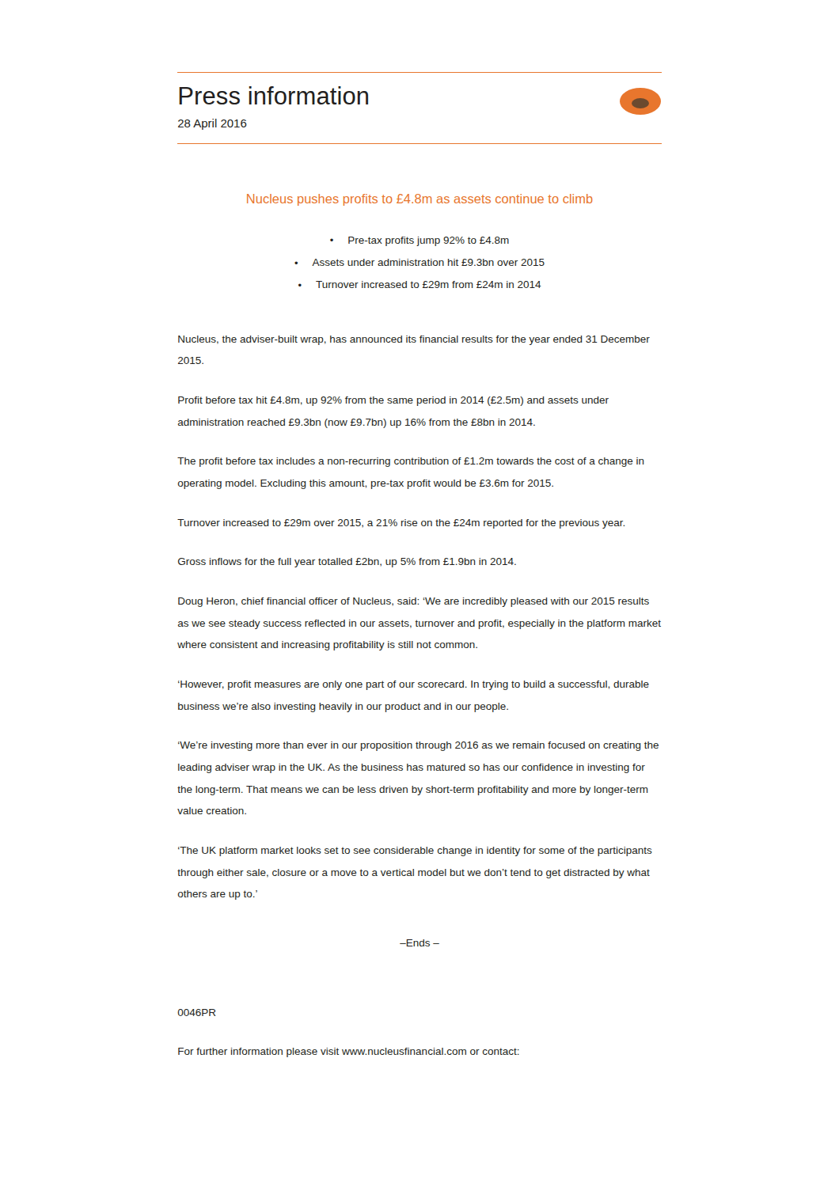Press information
28 April 2016
Nucleus pushes profits to £4.8m as assets continue to climb
•Pre-tax profits jump 92% to £4.8m
•Assets under administration hit £9.3bn over 2015
•Turnover increased to £29m from £24m in 2014
Nucleus, the adviser-built wrap, has announced its financial results for the year ended 31 December 2015.
Profit before tax hit £4.8m, up 92% from the same period in 2014 (£2.5m) and assets under administration reached £9.3bn (now £9.7bn) up 16% from the £8bn in 2014.
The profit before tax includes a non-recurring contribution of £1.2m towards the cost of a change in operating model. Excluding this amount, pre-tax profit would be £3.6m for 2015.
Turnover increased to £29m over 2015, a 21% rise on the £24m reported for the previous year.
Gross inflows for the full year totalled £2bn, up 5% from £1.9bn in 2014.
Doug Heron, chief financial officer of Nucleus, said: ‘We are incredibly pleased with our 2015 results as we see steady success reflected in our assets, turnover and profit, especially in the platform market where consistent and increasing profitability is still not common.
‘However, profit measures are only one part of our scorecard. In trying to build a successful, durable business we’re also investing heavily in our product and in our people.
‘We’re investing more than ever in our proposition through 2016 as we remain focused on creating the leading adviser wrap in the UK. As the business has matured so has our confidence in investing for the long-term. That means we can be less driven by short-term profitability and more by longer-term value creation.
‘The UK platform market looks set to see considerable change in identity for some of the participants through either sale, closure or a move to a vertical model but we don’t tend to get distracted by what others are up to.’
–Ends –
0046PR
For further information please visit www.nucleusfinancial.com or contact: